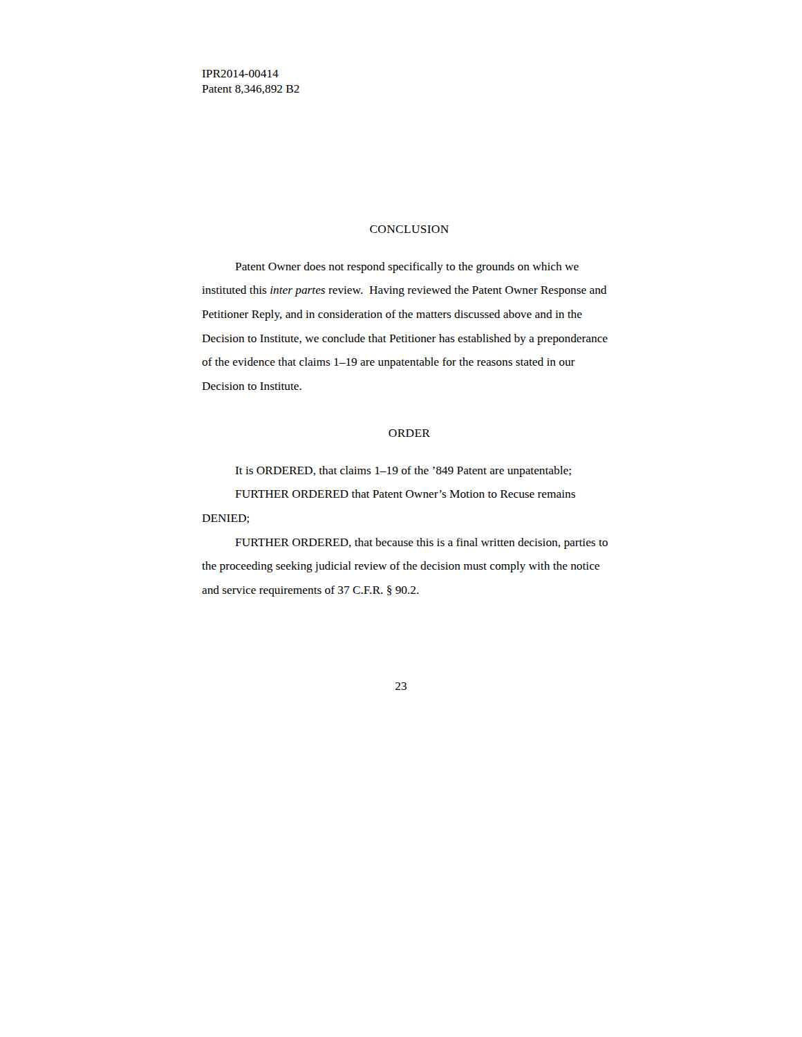IPR2014-00414
Patent 8,346,892 B2
CONCLUSION
Patent Owner does not respond specifically to the grounds on which we instituted this inter partes review. Having reviewed the Patent Owner Response and Petitioner Reply, and in consideration of the matters discussed above and in the Decision to Institute, we conclude that Petitioner has established by a preponderance of the evidence that claims 1–19 are unpatentable for the reasons stated in our Decision to Institute.
ORDER
It is ORDERED, that claims 1–19 of the ’849 Patent are unpatentable;
FURTHER ORDERED that Patent Owner’s Motion to Recuse remains DENIED;
FURTHER ORDERED, that because this is a final written decision, parties to the proceeding seeking judicial review of the decision must comply with the notice and service requirements of 37 C.F.R. § 90.2.
23